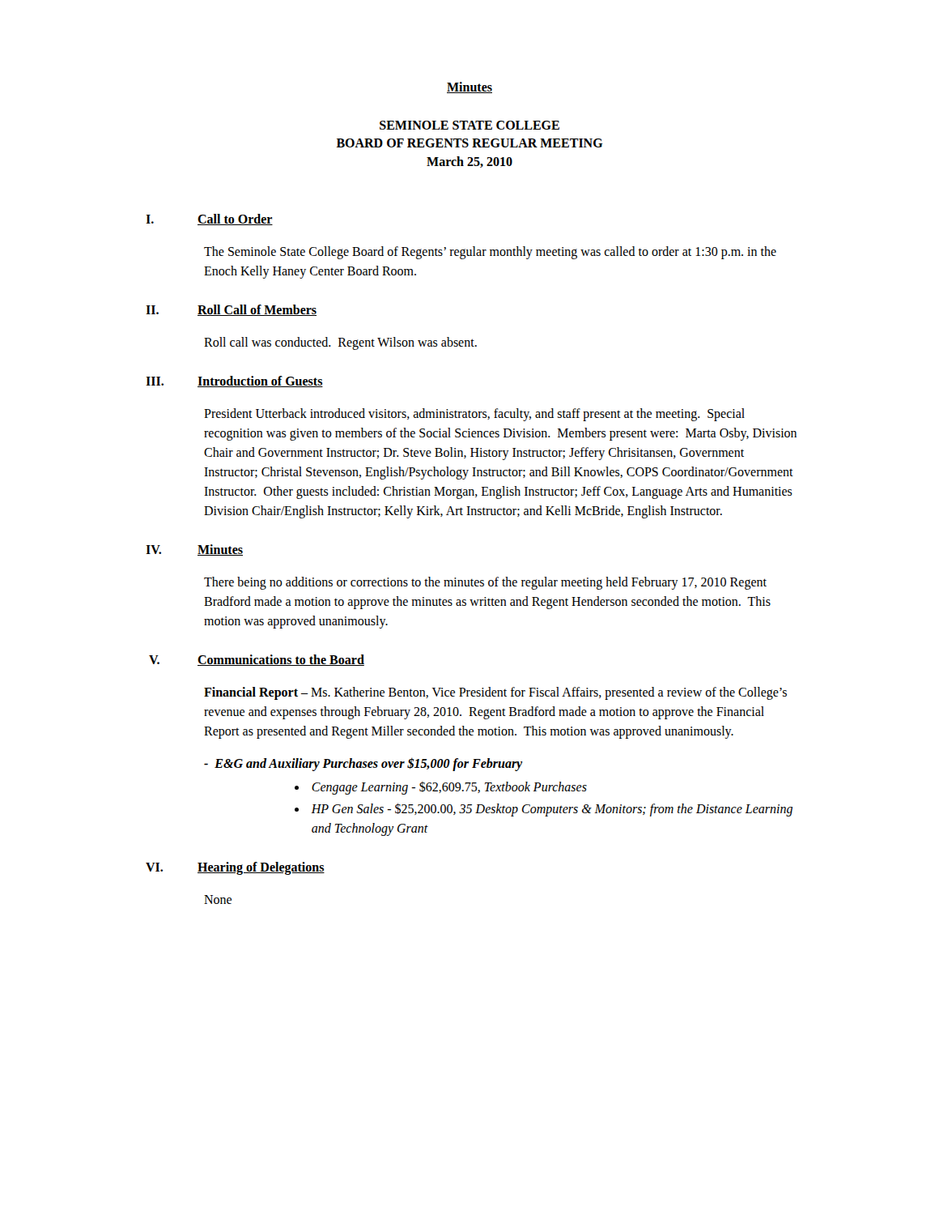Minutes
SEMINOLE STATE COLLEGE
BOARD OF REGENTS REGULAR MEETING
March 25, 2010
I. Call to Order
The Seminole State College Board of Regents’ regular monthly meeting was called to order at 1:30 p.m. in the Enoch Kelly Haney Center Board Room.
II. Roll Call of Members
Roll call was conducted. Regent Wilson was absent.
III. Introduction of Guests
President Utterback introduced visitors, administrators, faculty, and staff present at the meeting. Special recognition was given to members of the Social Sciences Division. Members present were: Marta Osby, Division Chair and Government Instructor; Dr. Steve Bolin, History Instructor; Jeffery Chrisitansen, Government Instructor; Christal Stevenson, English/Psychology Instructor; and Bill Knowles, COPS Coordinator/Government Instructor. Other guests included: Christian Morgan, English Instructor; Jeff Cox, Language Arts and Humanities Division Chair/English Instructor; Kelly Kirk, Art Instructor; and Kelli McBride, English Instructor.
IV. Minutes
There being no additions or corrections to the minutes of the regular meeting held February 17, 2010 Regent Bradford made a motion to approve the minutes as written and Regent Henderson seconded the motion. This motion was approved unanimously.
V. Communications to the Board
Financial Report – Ms. Katherine Benton, Vice President for Fiscal Affairs, presented a review of the College’s revenue and expenses through February 28, 2010. Regent Bradford made a motion to approve the Financial Report as presented and Regent Miller seconded the motion. This motion was approved unanimously.
- E&G and Auxiliary Purchases over $15,000 for February
Cengage Learning - $62,609.75, Textbook Purchases
HP Gen Sales - $25,200.00, 35 Desktop Computers & Monitors; from the Distance Learning and Technology Grant
VI. Hearing of Delegations
None